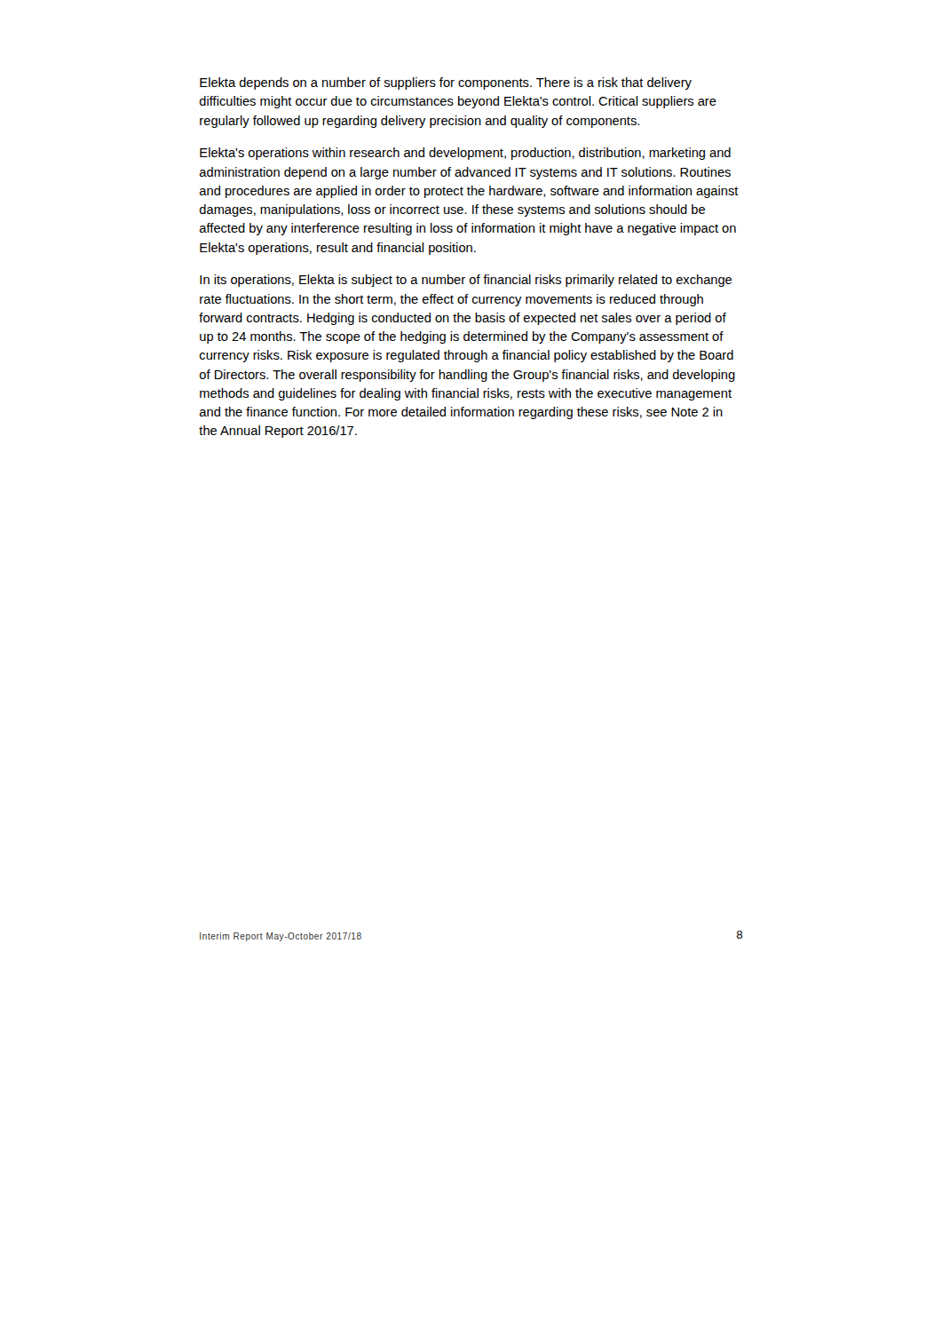Elekta depends on a number of suppliers for components. There is a risk that delivery difficulties might occur due to circumstances beyond Elekta's control. Critical suppliers are regularly followed up regarding delivery precision and quality of components.
Elekta's operations within research and development, production, distribution, marketing and administration depend on a large number of advanced IT systems and IT solutions. Routines and procedures are applied in order to protect the hardware, software and information against damages, manipulations, loss or incorrect use. If these systems and solutions should be affected by any interference resulting in loss of information it might have a negative impact on Elekta's operations, result and financial position.
In its operations, Elekta is subject to a number of financial risks primarily related to exchange rate fluctuations. In the short term, the effect of currency movements is reduced through forward contracts. Hedging is conducted on the basis of expected net sales over a period of up to 24 months. The scope of the hedging is determined by the Company's assessment of currency risks. Risk exposure is regulated through a financial policy established by the Board of Directors. The overall responsibility for handling the Group's financial risks, and developing methods and guidelines for dealing with financial risks, rests with the executive management and the finance function. For more detailed information regarding these risks, see Note 2 in the Annual Report 2016/17.
Interim Report May-October 2017/18
8